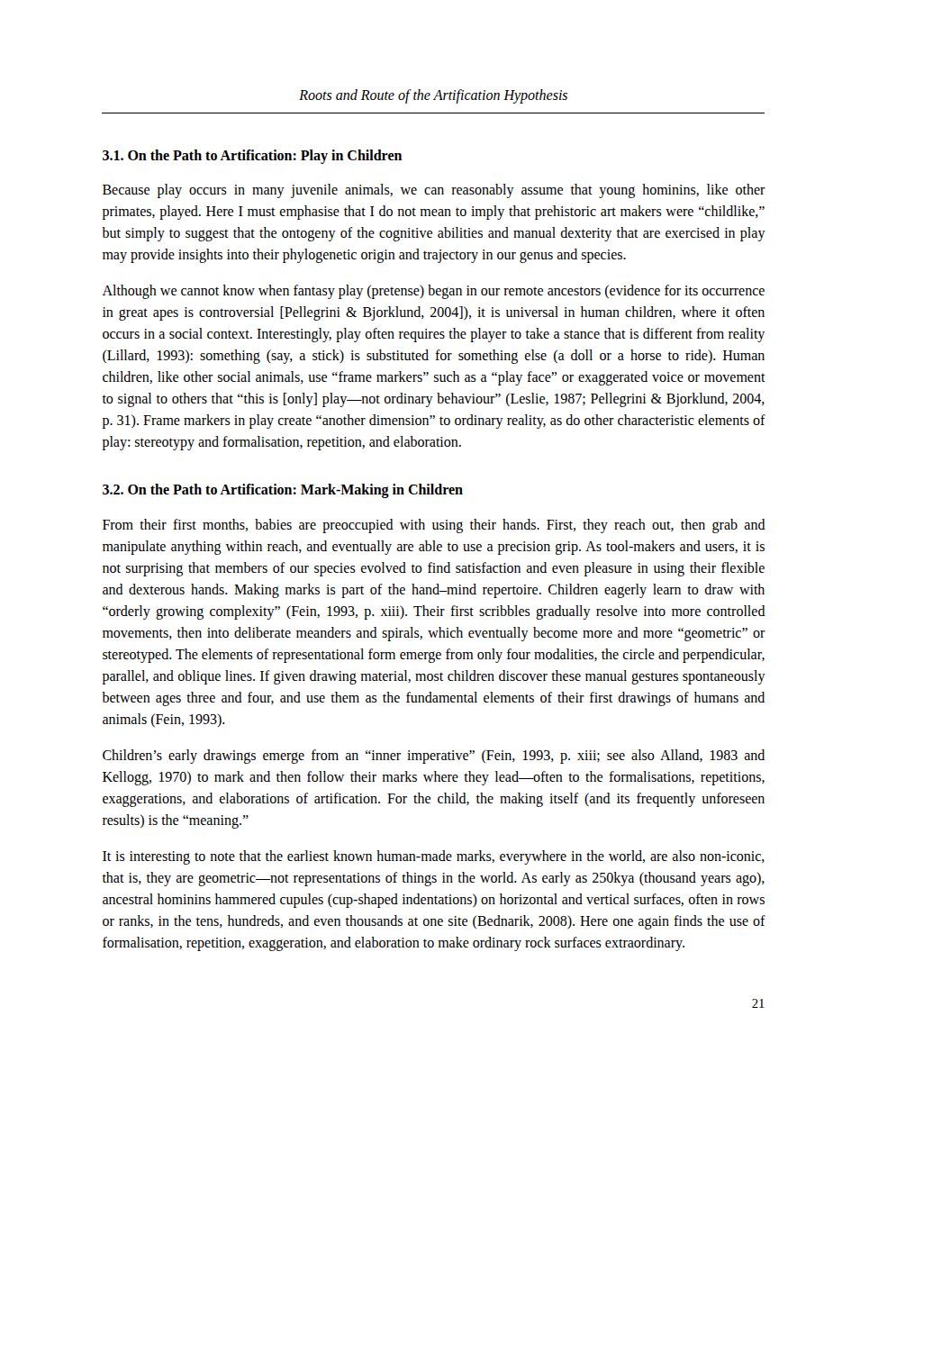Roots and Route of the Artification Hypothesis
3.1. On the Path to Artification: Play in Children
Because play occurs in many juvenile animals, we can reasonably assume that young hominins, like other primates, played. Here I must emphasise that I do not mean to imply that prehistoric art makers were “childlike,” but simply to suggest that the ontogeny of the cognitive abilities and manual dexterity that are exercised in play may provide insights into their phylogenetic origin and trajectory in our genus and species.
Although we cannot know when fantasy play (pretense) began in our remote ancestors (evidence for its occurrence in great apes is controversial [Pellegrini & Bjorklund, 2004]), it is universal in human children, where it often occurs in a social context. Interestingly, play often requires the player to take a stance that is different from reality (Lillard, 1993): something (say, a stick) is substituted for something else (a doll or a horse to ride). Human children, like other social animals, use “frame markers” such as a “play face” or exaggerated voice or movement to signal to others that “this is [only] play—not ordinary behaviour” (Leslie, 1987; Pellegrini & Bjorklund, 2004, p. 31). Frame markers in play create “another dimension” to ordinary reality, as do other characteristic elements of play: stereotypy and formalisation, repetition, and elaboration.
3.2. On the Path to Artification: Mark-Making in Children
From their first months, babies are preoccupied with using their hands. First, they reach out, then grab and manipulate anything within reach, and eventually are able to use a precision grip. As tool-makers and users, it is not surprising that members of our species evolved to find satisfaction and even pleasure in using their flexible and dexterous hands. Making marks is part of the hand–mind repertoire. Children eagerly learn to draw with “orderly growing complexity” (Fein, 1993, p. xiii). Their first scribbles gradually resolve into more controlled movements, then into deliberate meanders and spirals, which eventually become more and more “geometric” or stereotyped. The elements of representational form emerge from only four modalities, the circle and perpendicular, parallel, and oblique lines. If given drawing material, most children discover these manual gestures spontaneously between ages three and four, and use them as the fundamental elements of their first drawings of humans and animals (Fein, 1993).
Children’s early drawings emerge from an “inner imperative” (Fein, 1993, p. xiii; see also Alland, 1983 and Kellogg, 1970) to mark and then follow their marks where they lead—often to the formalisations, repetitions, exaggerations, and elaborations of artification. For the child, the making itself (and its frequently unforeseen results) is the “meaning.”
It is interesting to note that the earliest known human-made marks, everywhere in the world, are also non-iconic, that is, they are geometric—not representations of things in the world. As early as 250kya (thousand years ago), ancestral hominins hammered cupules (cup-shaped indentations) on horizontal and vertical surfaces, often in rows or ranks, in the tens, hundreds, and even thousands at one site (Bednarik, 2008). Here one again finds the use of formalisation, repetition, exaggeration, and elaboration to make ordinary rock surfaces extraordinary.
21